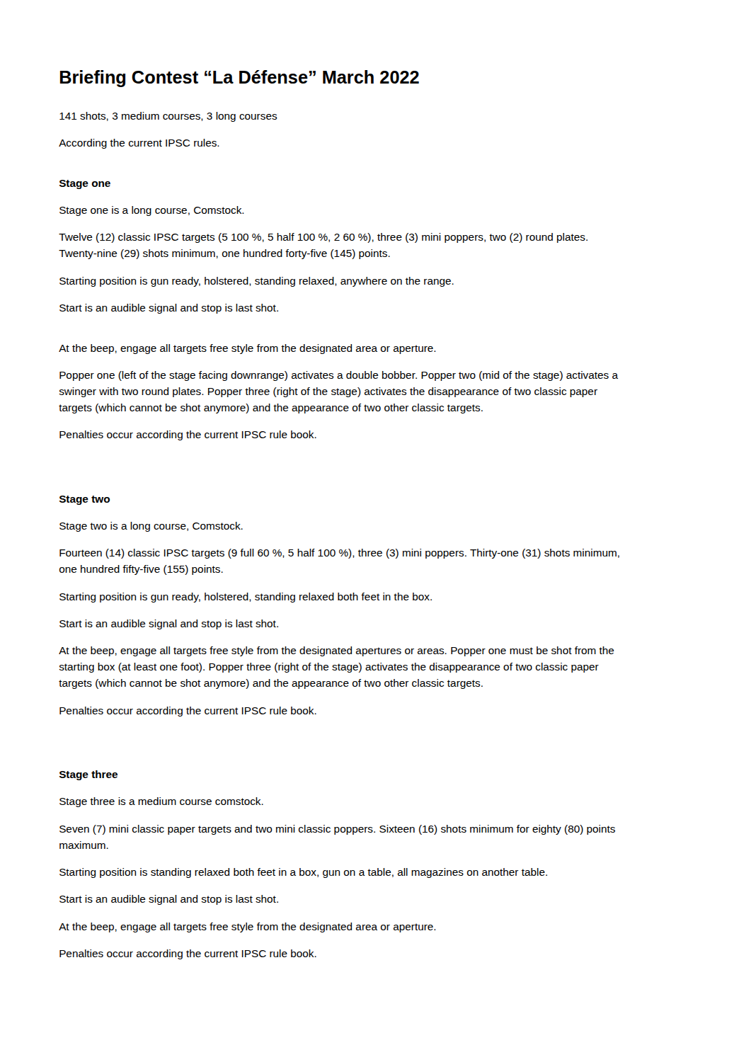Briefing Contest “La Défense” March 2022
141 shots, 3 medium courses, 3 long courses
According the current IPSC rules.
Stage one
Stage one is a long course, Comstock.
Twelve (12) classic IPSC targets (5 100 %, 5 half 100 %, 2 60 %), three (3) mini poppers, two (2) round plates. Twenty-nine (29) shots minimum, one hundred forty-five (145) points.
Starting position is gun ready, holstered, standing relaxed, anywhere on the range.
Start is an audible signal and stop is last shot.
At the beep, engage all targets free style from the designated area or aperture.
Popper one (left of the stage facing downrange) activates a double bobber. Popper two (mid of the stage) activates a swinger with two round plates. Popper three (right of the stage) activates the disappearance of two classic paper targets (which cannot be shot anymore) and the appearance of two other classic targets.
Penalties occur according the current IPSC rule book.
Stage two
Stage two is a long course, Comstock.
Fourteen (14) classic IPSC targets (9 full 60 %, 5 half 100 %), three (3) mini poppers. Thirty-one (31) shots minimum, one hundred fifty-five (155) points.
Starting position is gun ready, holstered, standing relaxed both feet in the box.
Start is an audible signal and stop is last shot.
At the beep, engage all targets free style from the designated apertures or areas. Popper one must be shot from the starting box (at least one foot). Popper three (right of the stage) activates the disappearance of two classic paper targets (which cannot be shot anymore) and the appearance of two other classic targets.
Penalties occur according the current IPSC rule book.
Stage three
Stage three is a medium course comstock.
Seven (7) mini classic paper targets and two mini classic poppers. Sixteen (16) shots minimum for eighty (80) points maximum.
Starting position is standing relaxed both feet in a box, gun on a table, all magazines on another table.
Start is an audible signal and stop is last shot.
At the beep, engage all targets free style from the designated area or aperture.
Penalties occur according the current IPSC rule book.